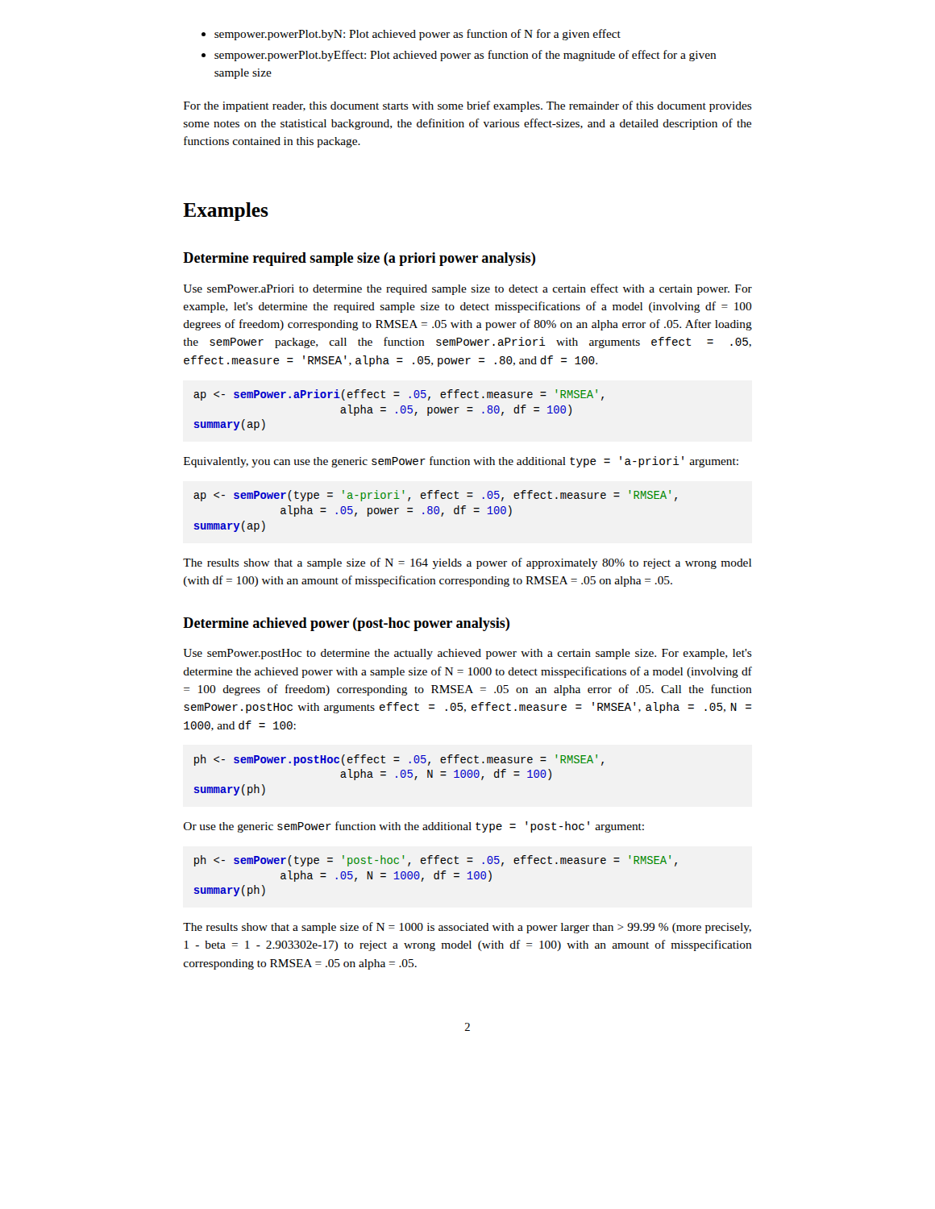sempower.powerPlot.byN: Plot achieved power as function of N for a given effect
sempower.powerPlot.byEffect: Plot achieved power as function of the magnitude of effect for a given sample size
For the impatient reader, this document starts with some brief examples. The remainder of this document provides some notes on the statistical background, the definition of various effect-sizes, and a detailed description of the functions contained in this package.
Examples
Determine required sample size (a priori power analysis)
Use semPower.aPriori to determine the required sample size to detect a certain effect with a certain power. For example, let's determine the required sample size to detect misspecifications of a model (involving df = 100 degrees of freedom) corresponding to RMSEA = .05 with a power of 80% on an alpha error of .05. After loading the semPower package, call the function semPower.aPriori with arguments effect = .05, effect.measure = 'RMSEA', alpha = .05, power = .80, and df = 100.
ap <- semPower.aPriori(effect = .05, effect.measure = 'RMSEA',
                      alpha = .05, power = .80, df = 100)
summary(ap)
Equivalently, you can use the generic semPower function with the additional type = 'a-priori' argument:
ap <- semPower(type = 'a-priori', effect = .05, effect.measure = 'RMSEA',
             alpha = .05, power = .80, df = 100)
summary(ap)
The results show that a sample size of N = 164 yields a power of approximately 80% to reject a wrong model (with df = 100) with an amount of misspecification corresponding to RMSEA = .05 on alpha = .05.
Determine achieved power (post-hoc power analysis)
Use semPower.postHoc to determine the actually achieved power with a certain sample size. For example, let's determine the achieved power with a sample size of N = 1000 to detect misspecifications of a model (involving df = 100 degrees of freedom) corresponding to RMSEA = .05 on an alpha error of .05. Call the function semPower.postHoc with arguments effect = .05, effect.measure = 'RMSEA', alpha = .05, N = 1000, and df = 100:
ph <- semPower.postHoc(effect = .05, effect.measure = 'RMSEA',
                      alpha = .05, N = 1000, df = 100)
summary(ph)
Or use the generic semPower function with the additional type = 'post-hoc' argument:
ph <- semPower(type = 'post-hoc', effect = .05, effect.measure = 'RMSEA',
             alpha = .05, N = 1000, df = 100)
summary(ph)
The results show that a sample size of N = 1000 is associated with a power larger than > 99.99 % (more precisely, 1 - beta = 1 - 2.903302e-17) to reject a wrong model (with df = 100) with an amount of misspecification corresponding to RMSEA = .05 on alpha = .05.
2